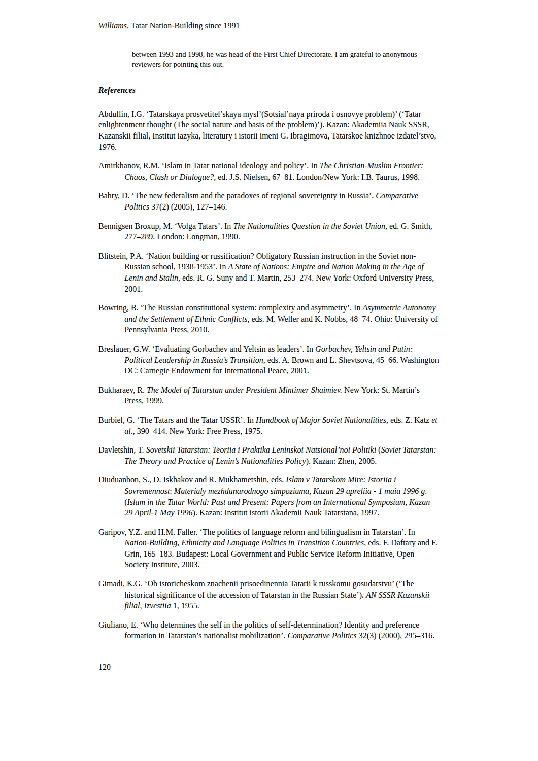Williams, Tatar Nation-Building since 1991
between 1993 and 1998, he was head of the First Chief Directorate. I am grateful to anonymous reviewers for pointing this out.
References
Abdullin, I.G. ‘Tatarskaya prosvetitel’skaya mysl’(Sotsial’naya priroda i osnovye problem)’ (‘Tatar enlightenment thought (The social nature and basis of the problem)’). Kazan: Akademiia Nauk SSSR, Kazanskii filial, Institut iazyka, literatury i istorii imeni G. Ibragimova, Tatarskoe knizhnoe izdatel’stvo, 1976.
Amirkhanov, R.M. ‘Islam in Tatar national ideology and policy’. In The Christian-Muslim Frontier: Chaos, Clash or Dialogue?, ed. J.S. Nielsen, 67–81. London/New York: I.B. Taurus, 1998.
Bahry, D. ‘The new federalism and the paradoxes of regional sovereignty in Russia’. Comparative Politics 37(2) (2005), 127–146.
Bennigsen Broxup, M. ‘Volga Tatars’. In The Nationalities Question in the Soviet Union, ed. G. Smith, 277–289. London: Longman, 1990.
Blitstein, P.A. ‘Nation building or russification? Obligatory Russian instruction in the Soviet non-Russian school, 1938-1953’. In A State of Nations: Empire and Nation Making in the Age of Lenin and Stalin, eds. R. G. Suny and T. Martin, 253–274. New York: Oxford University Press, 2001.
Bowring, B. ‘The Russian constitutional system: complexity and asymmetry’. In Asymmetric Autonomy and the Settlement of Ethnic Conflicts, eds. M. Weller and K. Nobbs, 48–74. Ohio: University of Pennsylvania Press, 2010.
Breslauer, G.W. ‘Evaluating Gorbachev and Yeltsin as leaders’. In Gorbachev, Yeltsin and Putin: Political Leadership in Russia’s Transition, eds. A. Brown and L. Shevtsova, 45–66. Washington DC: Carnegie Endowment for International Peace, 2001.
Bukharaev, R. The Model of Tatarstan under President Mintimer Shaimiev. New York: St. Martin’s Press, 1999.
Burbiel, G. ‘The Tatars and the Tatar USSR’. In Handbook of Major Soviet Nationalities, eds. Z. Katz et al., 390–414. New York: Free Press, 1975.
Davletshin, T. Sovetskii Tatarstan: Teoriia i Praktika Leninskoi Natsional’noi Politiki (Soviet Tatarstan: The Theory and Practice of Lenin’s Nationalities Policy). Kazan: Zhen, 2005.
Diuduanbon, S., D. Iskhakov and R. Mukhametshin, eds. Islam v Tatarskom Mire: Istoriia i Sovremennost: Materialy mezhdunarodnogo simpoziuma, Kazan 29 apreliia - 1 maia 1996 g. (Islam in the Tatar World: Past and Present: Papers from an International Symposium, Kazan 29 April-1 May 1996). Kazan: Institut istorii Akademii Nauk Tatarstana, 1997.
Garipov, Y.Z. and H.M. Faller. ‘The politics of language reform and bilingualism in Tatarstan’. In Nation-Building, Ethnicity and Language Politics in Transition Countries, eds. F. Daftary and F. Grin, 165–183. Budapest: Local Government and Public Service Reform Initiative, Open Society Institute, 2003.
Gimadi, K.G. ‘Ob istoricheskom znachenii prisoedinennia Tatarii k russkomu gosudarstvu’ (‘The historical significance of the accession of Tatarstan in the Russian State’). AN SSSR Kazanskii filial, Izvestiia 1, 1955.
Giuliano, E. ‘Who determines the self in the politics of self-determination? Identity and preference formation in Tatarstan’s nationalist mobilization’. Comparative Politics 32(3) (2000), 295–316.
120